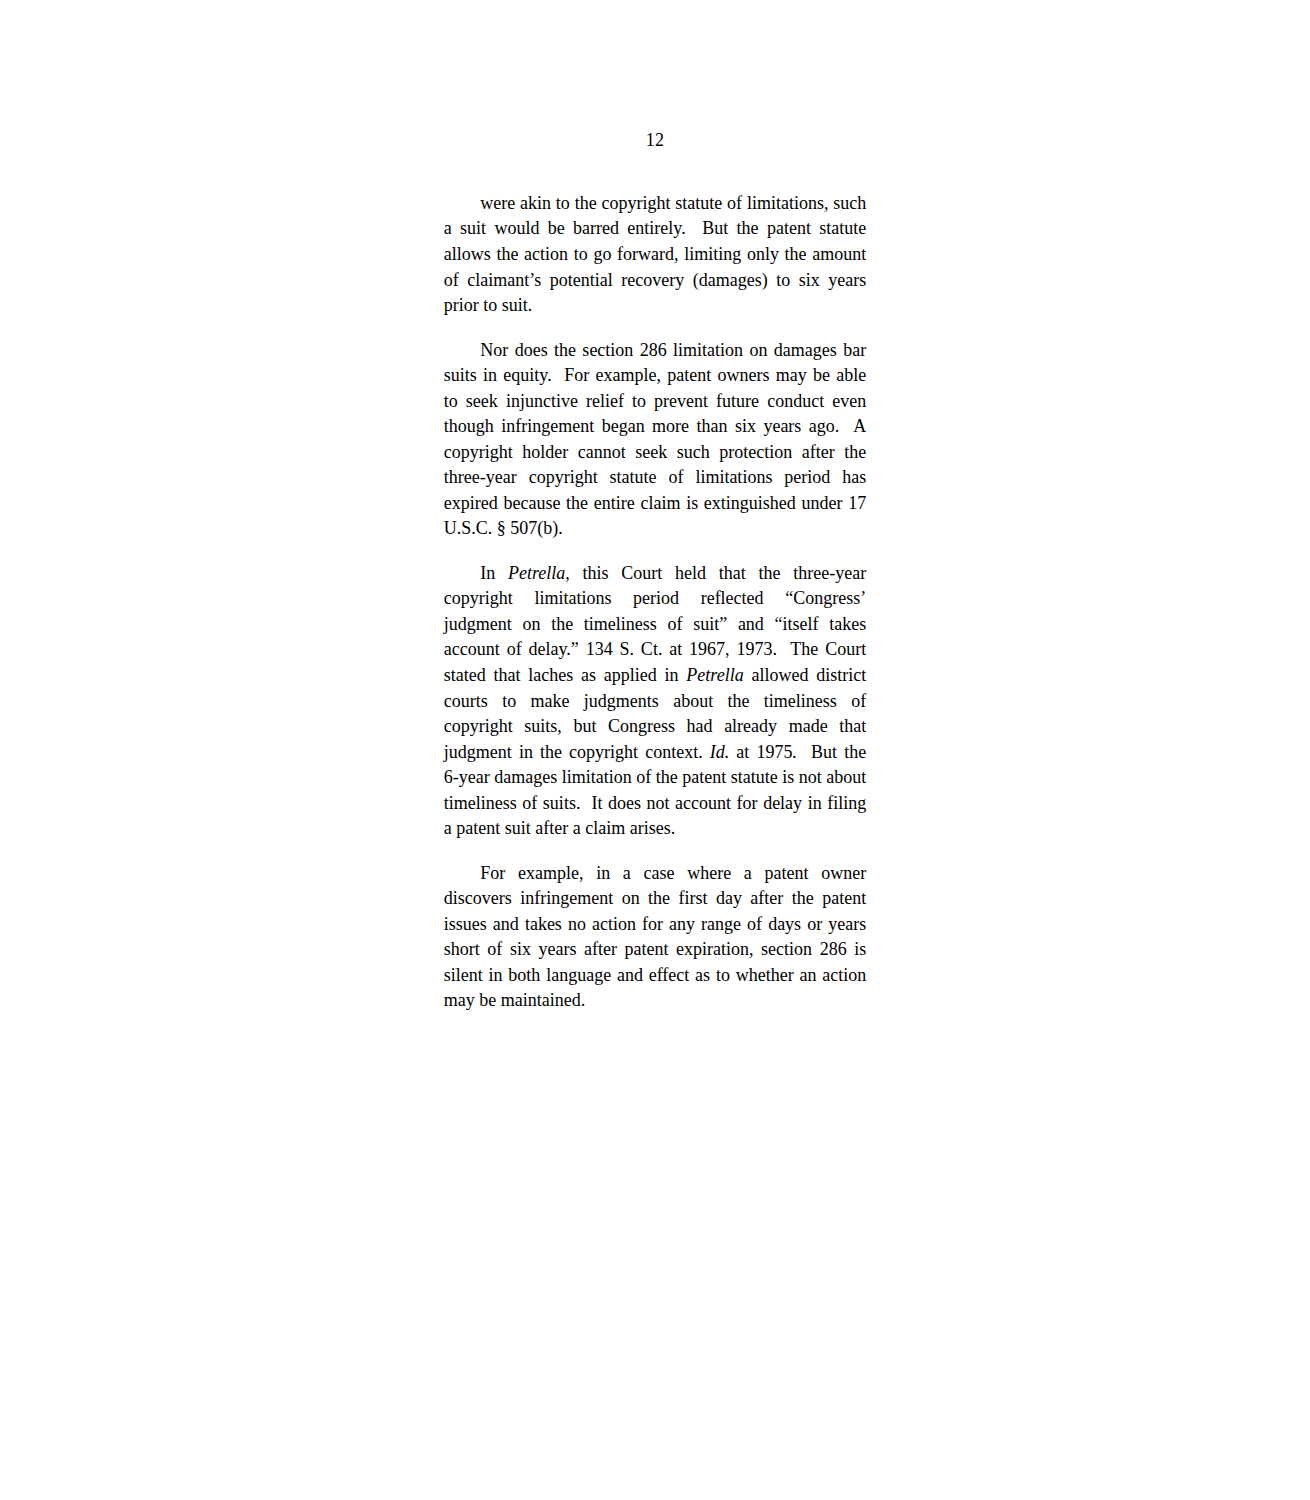12
were akin to the copyright statute of limitations, such a suit would be barred entirely. But the patent statute allows the action to go forward, limiting only the amount of claimant’s potential recovery (damages) to six years prior to suit.
Nor does the section 286 limitation on damages bar suits in equity. For example, patent owners may be able to seek injunctive relief to prevent future conduct even though infringement began more than six years ago. A copyright holder cannot seek such protection after the three‑year copyright statute of limitations period has expired because the entire claim is extinguished under 17 U.S.C. § 507(b).
In Petrella, this Court held that the three‑year copyright limitations period reflected “Congress’ judgment on the timeliness of suit” and “itself takes account of delay.” 134 S. Ct. at 1967, 1973. The Court stated that laches as applied in Petrella allowed district courts to make judgments about the timeliness of copyright suits, but Congress had already made that judgment in the copyright context. Id. at 1975. But the 6‑year damages limitation of the patent statute is not about timeliness of suits. It does not account for delay in filing a patent suit after a claim arises.
For example, in a case where a patent owner discovers infringement on the first day after the patent issues and takes no action for any range of days or years short of six years after patent expiration, section 286 is silent in both language and effect as to whether an action may be maintained.